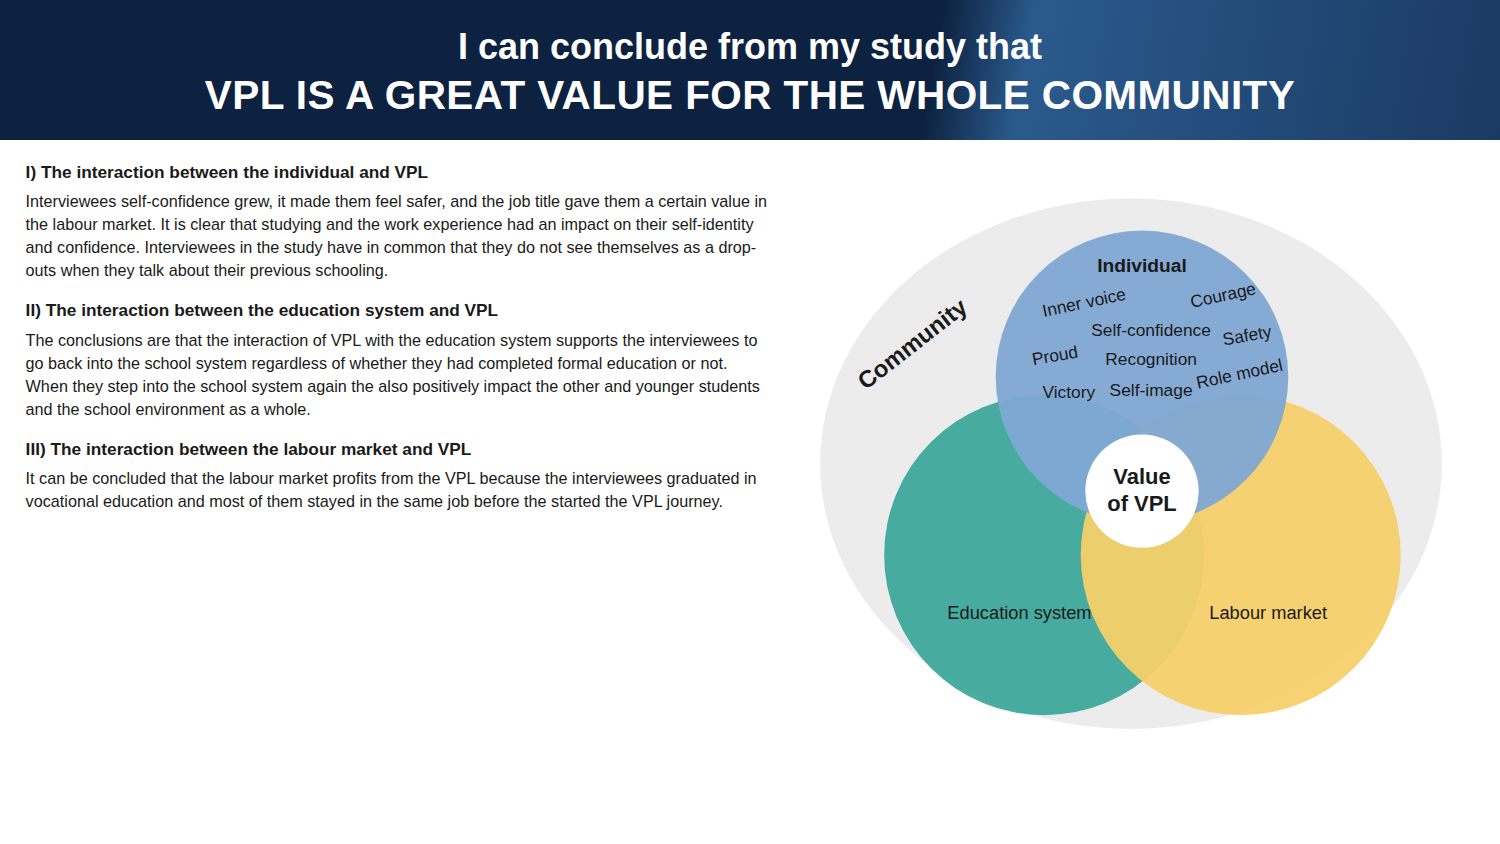I can conclude from my study that
VPL is a great value for the whole community
I) The interaction between the individual and VPL
Interviewees self-confidence grew, it made them feel safer, and the job title gave them a certain value in the labour market. It is clear that studying and the work experience had an impact on their self-identity and confidence. Interviewees in the study have in common that they do not see themselves as a drop-outs when they talk about their previous schooling.
II) The interaction between the education system and VPL
The conclusions are that the interaction of VPL with the education system supports the interviewees to go back into the school system regardless of whether they had completed formal education or not. When they step into the school system again the also positively impact the other and younger students and the school environment as a whole.
III) The interaction between the labour market and VPL
It can be concluded that the labour market profits from the VPL because the interviewees graduated in vocational education and most of them stayed in the same job before the started the VPL journey.
Venn diagram: Value of VPL A large grey ellipse labelled Community contains three overlapping circles: Individual (blue, with the words Inner voice, Courage, Self-confidence, Safety, Proud, Recognition, Role model, Victory, Self-image), Education system (teal) and Labour market (yellow). At the centre where they overlap is a white circle labelled Value of VPL. Community Individual Inner voice Courage Self-confidence Safety Proud Recognition Role model Victory Self-image Value of VPL Education system Labour market